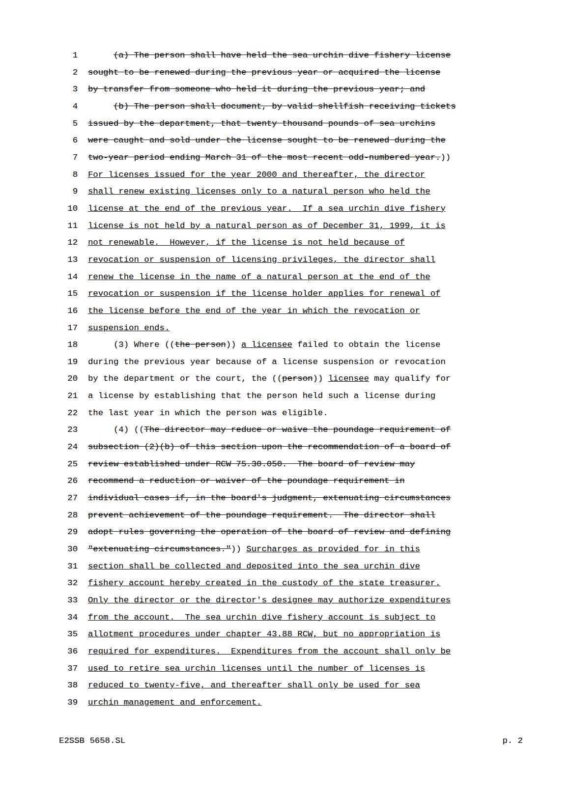1 (a) The person shall have held the sea urchin dive fishery license
2 sought to be renewed during the previous year or acquired the license
3 by transfer from someone who held it during the previous year; and
4 (b) The person shall document, by valid shellfish receiving tickets
5 issued by the department, that twenty thousand pounds of sea urchins
6 were caught and sold under the license sought to be renewed during the
7 two-year period ending March 31 of the most recent odd-numbered year.))
8 For licenses issued for the year 2000 and thereafter, the director
9 shall renew existing licenses only to a natural person who held the
10 license at the end of the previous year. If a sea urchin dive fishery
11 license is not held by a natural person as of December 31, 1999, it is
12 not renewable. However, if the license is not held because of
13 revocation or suspension of licensing privileges, the director shall
14 renew the license in the name of a natural person at the end of the
15 revocation or suspension if the license holder applies for renewal of
16 the license before the end of the year in which the revocation or
17 suspension ends.
18 (3) Where ((the person)) a licensee failed to obtain the license
19 during the previous year because of a license suspension or revocation
20 by the department or the court, the ((person)) licensee may qualify for
21 a license by establishing that the person held such a license during
22 the last year in which the person was eligible.
23 (4) ((The director may reduce or waive the poundage requirement of
24 subsection (2)(b) of this section upon the recommendation of a board of
25 review established under RCW 75.30.050. The board of review may
26 recommend a reduction or waiver of the poundage requirement in
27 individual cases if, in the board's judgment, extenuating circumstances
28 prevent achievement of the poundage requirement. The director shall
29 adopt rules governing the operation of the board of review and defining
30"extenuating circumstances.")) Surcharges as provided for in this
31 section shall be collected and deposited into the sea urchin dive
32 fishery account hereby created in the custody of the state treasurer.
33 Only the director or the director's designee may authorize expenditures
34 from the account. The sea urchin dive fishery account is subject to
35 allotment procedures under chapter 43.88 RCW, but no appropriation is
36 required for expenditures. Expenditures from the account shall only be
37 used to retire sea urchin licenses until the number of licenses is
38 reduced to twenty-five, and thereafter shall only be used for sea
39 urchin management and enforcement.
E2SSB 5658.SL p. 2